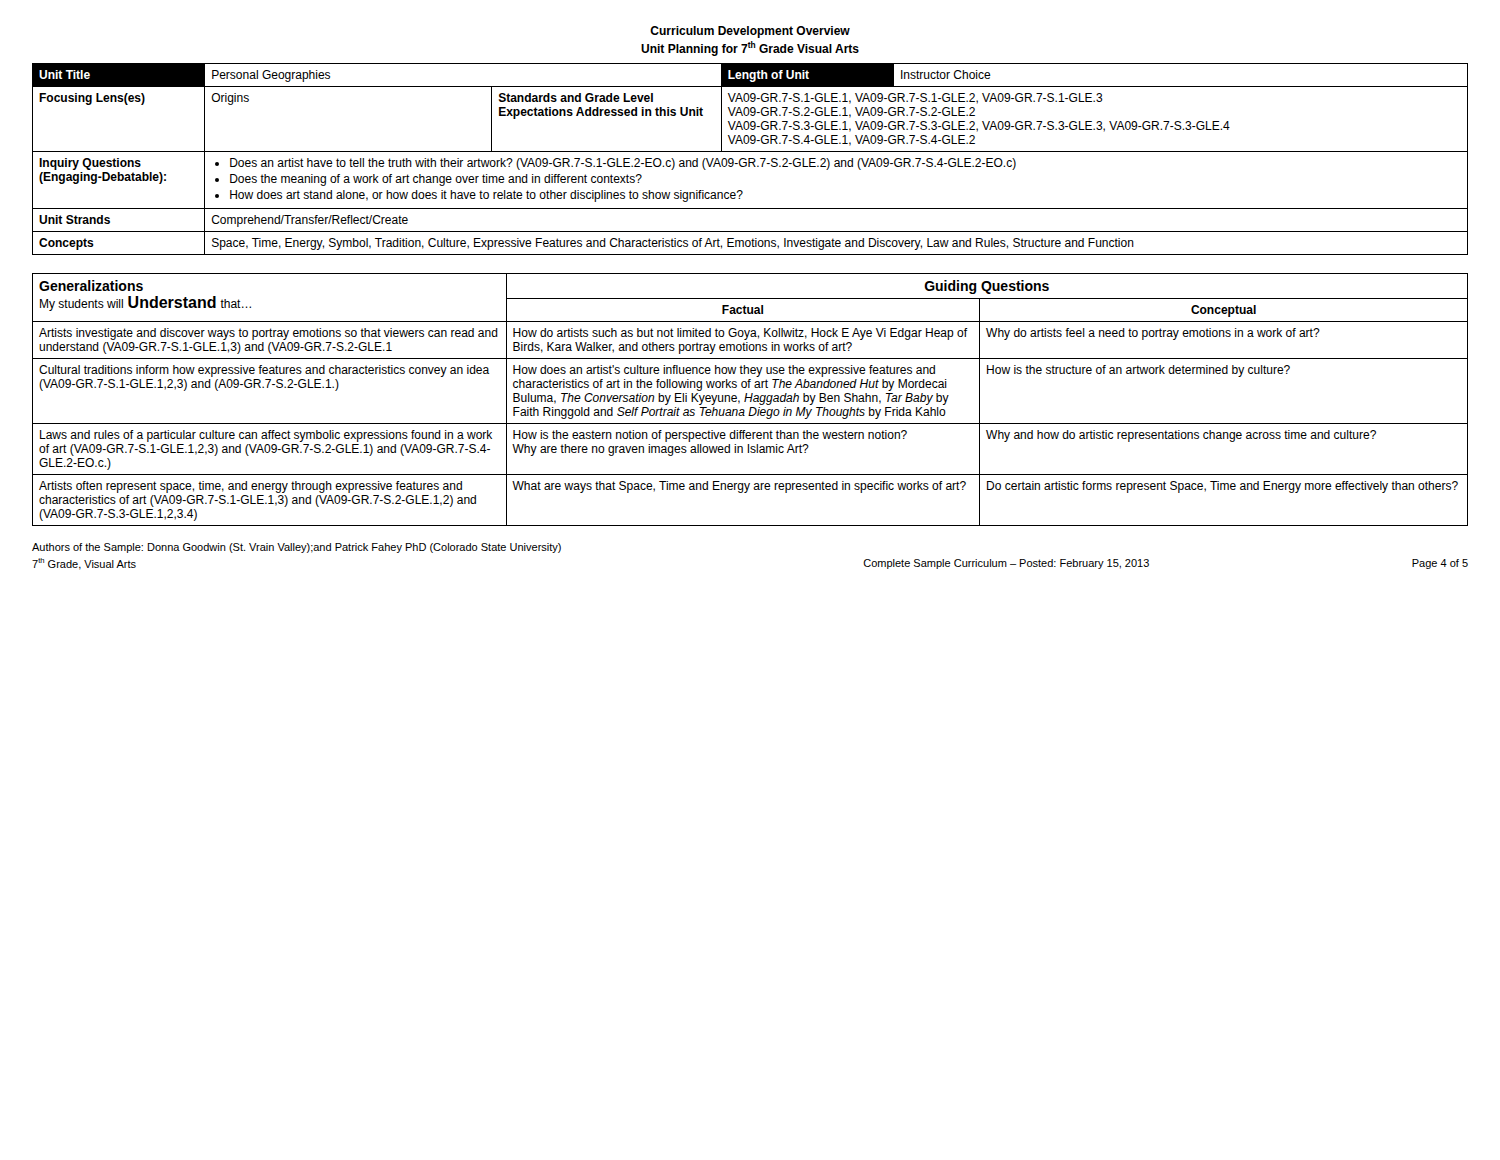Curriculum Development Overview
Unit Planning for 7th Grade Visual Arts
| Unit Title | Personal Geographies | Length of Unit | Instructor Choice |
| Focusing Lens(es) | Origins | Standards and Grade Level Expectations Addressed in this Unit | VA09-GR.7-S.1-GLE.1, VA09-GR.7-S.1-GLE.2, VA09-GR.7-S.1-GLE.3 VA09-GR.7-S.2-GLE.1, VA09-GR.7-S.2-GLE.2 VA09-GR.7-S.3-GLE.1, VA09-GR.7-S.3-GLE.2, VA09-GR.7-S.3-GLE.3, VA09-GR.7-S.3-GLE.4 VA09-GR.7-S.4-GLE.1, VA09-GR.7-S.4-GLE.2 |
| Inquiry Questions (Engaging-Debatable): | Does an artist have to tell the truth with their artwork? (VA09-GR.7-S.1-GLE.2-EO.c) and (VA09-GR.7-S.2-GLE.2) and (VA09-GR.7-S.4-GLE.2-EO.c) Does the meaning of a work of art change over time and in different contexts? How does art stand alone, or how does it have to relate to other disciplines to show significance? |
| Unit Strands | Comprehend/Transfer/Reflect/Create |
| Concepts | Space, Time, Energy, Symbol, Tradition, Culture, Expressive Features and Characteristics of Art, Emotions, Investigate and Discovery, Law and Rules, Structure and Function |
| Generalizations My students will Understand that… | Guiding Questions |
| Factual | Conceptual |
| Artists investigate and discover ways to portray emotions so that viewers can read and understand (VA09-GR.7-S.1-GLE.1,3) and (VA09-GR.7-S.2-GLE.1 | How do artists such as but not limited to Goya, Kollwitz, Hock E Aye Vi Edgar Heap of Birds, Kara Walker, and others portray emotions in works of art? | Why do artists feel a need to portray emotions in a work of art? |
| Cultural traditions inform how expressive features and characteristics convey an idea (VA09-GR.7-S.1-GLE.1,2,3) and (A09-GR.7-S.2-GLE.1.) | How does an artist's culture influence how they use the expressive features and characteristics of art in the following works of art The Abandoned Hut by Mordecai Buluma, The Conversation by Eli Kyeyune, Haggadah by Ben Shahn, Tar Baby by Faith Ringgold and Self Portrait as Tehuana Diego in My Thoughts by Frida Kahlo | How is the structure of an artwork determined by culture? |
| Laws and rules of a particular culture can affect symbolic expressions found in a work of art (VA09-GR.7-S.1-GLE.1,2,3) and (VA09-GR.7-S.2-GLE.1) and (VA09-GR.7-S.4-GLE.2-EO.c.) | How is the eastern notion of perspective different than the western notion? Why are there no graven images allowed in Islamic Art? | Why and how do artistic representations change across time and culture? |
| Artists often represent space, time, and energy through expressive features and characteristics of art (VA09-GR.7-S.1-GLE.1,3) and (VA09-GR.7-S.2-GLE.1,2) and (VA09-GR.7-S.3-GLE.1,2,3.4) | What are ways that Space, Time and Energy are represented in specific works of art? | Do certain artistic forms represent Space, Time and Energy more effectively than others? |
Authors of the Sample: Donna Goodwin (St. Vrain Valley);and Patrick Fahey PhD (Colorado State University)
7th Grade, Visual Arts
Complete Sample Curriculum – Posted: February 15, 2013
Page 4 of 5